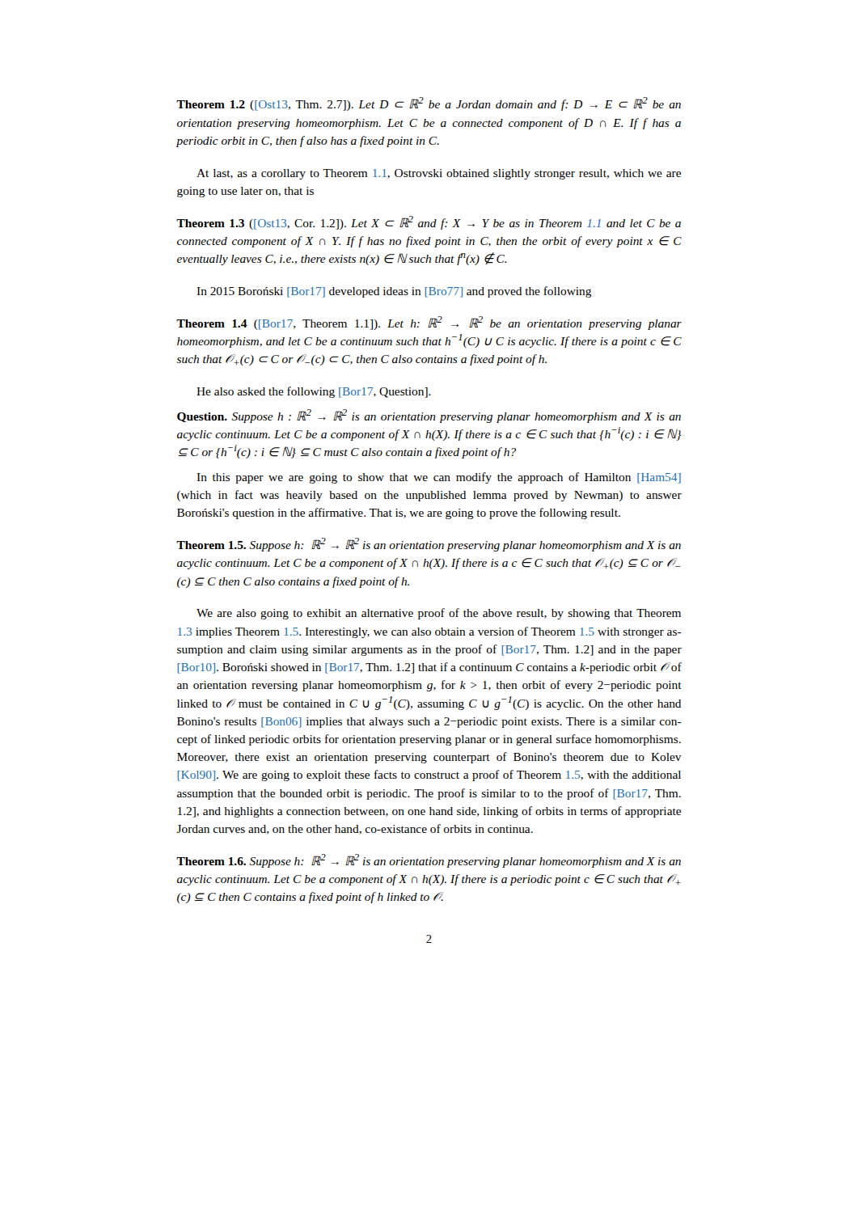Theorem 1.2 ([Ost13, Thm. 2.7]). Let D ⊂ ℝ2 be a Jordan domain and f: D → E ⊂ ℝ2 be an orientation preserving homeomorphism. Let C be a connected component of D ∩ E. If f has a periodic orbit in C, then f also has a fixed point in C.
At last, as a corollary to Theorem 1.1, Ostrovski obtained slightly stronger result, which we are going to use later on, that is
Theorem 1.3 ([Ost13, Cor. 1.2]). Let X ⊂ ℝ2 and f: X → Y be as in Theorem 1.1 and let C be a connected component of X ∩ Y. If f has no fixed point in C, then the orbit of every point x ∈ C eventually leaves C, i.e., there exists n(x) ∈ ℕ such that fn(x) ∉ C.
In 2015 Boroński [Bor17] developed ideas in [Bro77] and proved the following
Theorem 1.4 ([Bor17, Theorem 1.1]). Let h: ℝ2 → ℝ2 be an orientation preserving planar homeomorphism, and let C be a continuum such that h−1(C) ∪ C is acyclic. If there is a point c ∈ C such that 𝒪+(c) ⊂ C or 𝒪−(c) ⊂ C, then C also contains a fixed point of h.
He also asked the following [Bor17, Question].
Question. Suppose h : ℝ2 → ℝ2 is an orientation preserving planar homeomorphism and X is an acyclic continuum. Let C be a component of X ∩ h(X). If there is a c ∈ C such that {h−i(c) : i ∈ ℕ} ⊆ C or {h−i(c) : i ∈ ℕ} ⊆ C must C also contain a fixed point of h?
In this paper we are going to show that we can modify the approach of Hamilton [Ham54] (which in fact was heavily based on the unpublished lemma proved by Newman) to answer Boroński's question in the affirmative. That is, we are going to prove the following result.
Theorem 1.5. Suppose h: ℝ2 → ℝ2 is an orientation preserving planar homeomorphism and X is an acyclic continuum. Let C be a component of X ∩ h(X). If there is a c ∈ C such that 𝒪+(c) ⊆ C or 𝒪−(c) ⊆ C then C also contains a fixed point of h.
We are also going to exhibit an alternative proof of the above result, by showing that Theorem 1.3 implies Theorem 1.5. Interestingly, we can also obtain a version of Theorem 1.5 with stronger assumption and claim using similar arguments as in the proof of [Bor17, Thm. 1.2] and in the paper [Bor10]. Boroński showed in [Bor17, Thm. 1.2] that if a continuum C contains a k-periodic orbit 𝒪 of an orientation reversing planar homeomorphism g, for k > 1, then orbit of every 2−periodic point linked to 𝒪 must be contained in C ∪ g−1(C), assuming C ∪ g−1(C) is acyclic. On the other hand Bonino's results [Bon06] implies that always such a 2−periodic point exists. There is a similar concept of linked periodic orbits for orientation preserving planar or in general surface homomorphisms. Moreover, there exist an orientation preserving counterpart of Bonino's theorem due to Kolev [Kol90]. We are going to exploit these facts to construct a proof of Theorem 1.5, with the additional assumption that the bounded orbit is periodic. The proof is similar to to the proof of [Bor17, Thm. 1.2], and highlights a connection between, on one hand side, linking of orbits in terms of appropriate Jordan curves and, on the other hand, co-existance of orbits in continua.
Theorem 1.6. Suppose h: ℝ2 → ℝ2 is an orientation preserving planar homeomorphism and X is an acyclic continuum. Let C be a component of X ∩ h(X). If there is a periodic point c ∈ C such that 𝒪+(c) ⊆ C then C contains a fixed point of h linked to 𝒪.
2